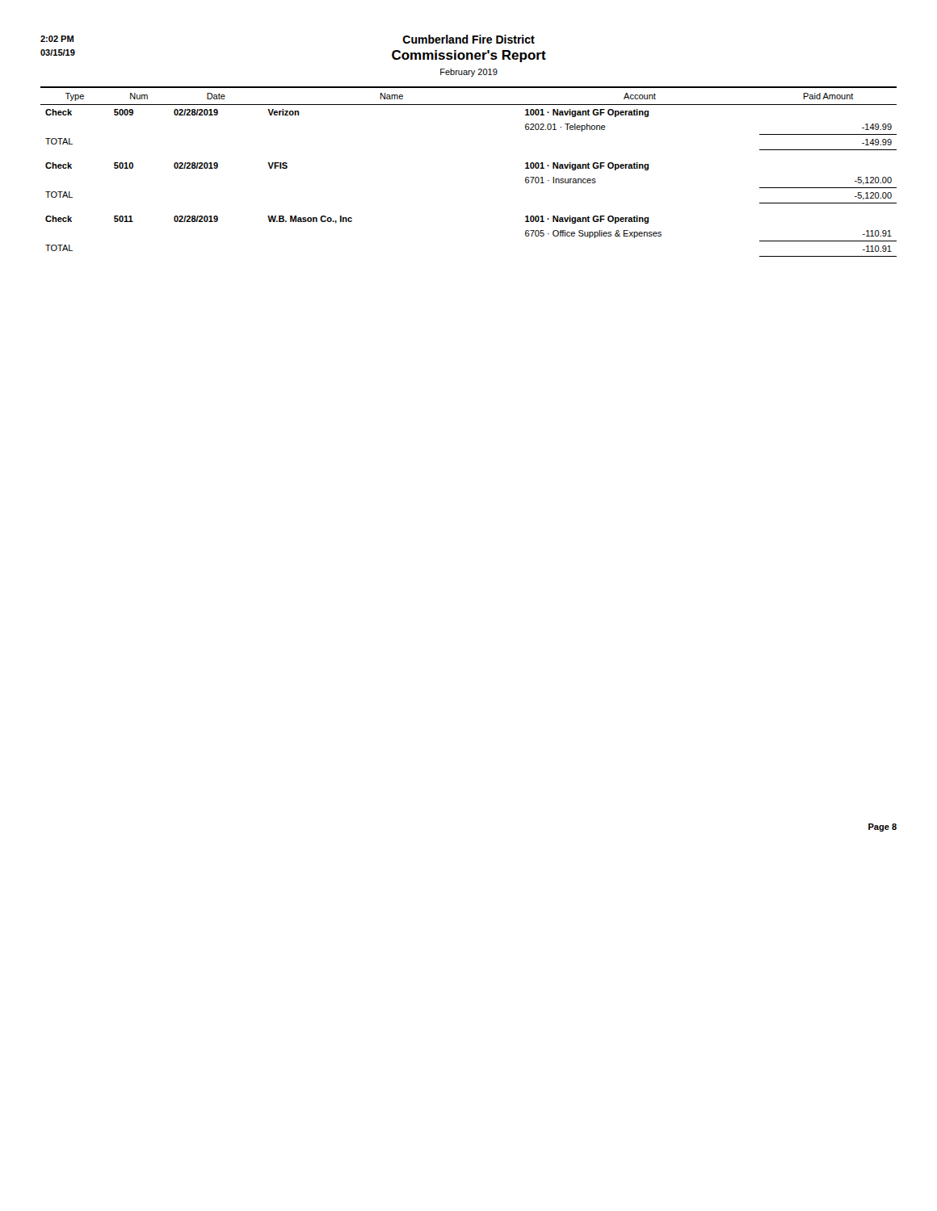2:02 PM
03/15/19
Cumberland Fire District
Commissioner's Report
February 2019
| Type | Num | Date | Name | Account | Paid Amount |
| --- | --- | --- | --- | --- | --- |
| Check | 5009 | 02/28/2019 | Verizon | 1001 · Navigant GF Operating | |
| | | | | 6202.01 · Telephone | -149.99 |
| TOTAL | | | | | -149.99 |
| Check | 5010 | 02/28/2019 | VFIS | 1001 · Navigant GF Operating | |
| | | | | 6701 · Insurances | -5,120.00 |
| TOTAL | | | | | -5,120.00 |
| Check | 5011 | 02/28/2019 | W.B. Mason Co., Inc | 1001 · Navigant GF Operating | |
| | | | | 6705 · Office Supplies & Expenses | -110.91 |
| TOTAL | | | | | -110.91 |
Page 8